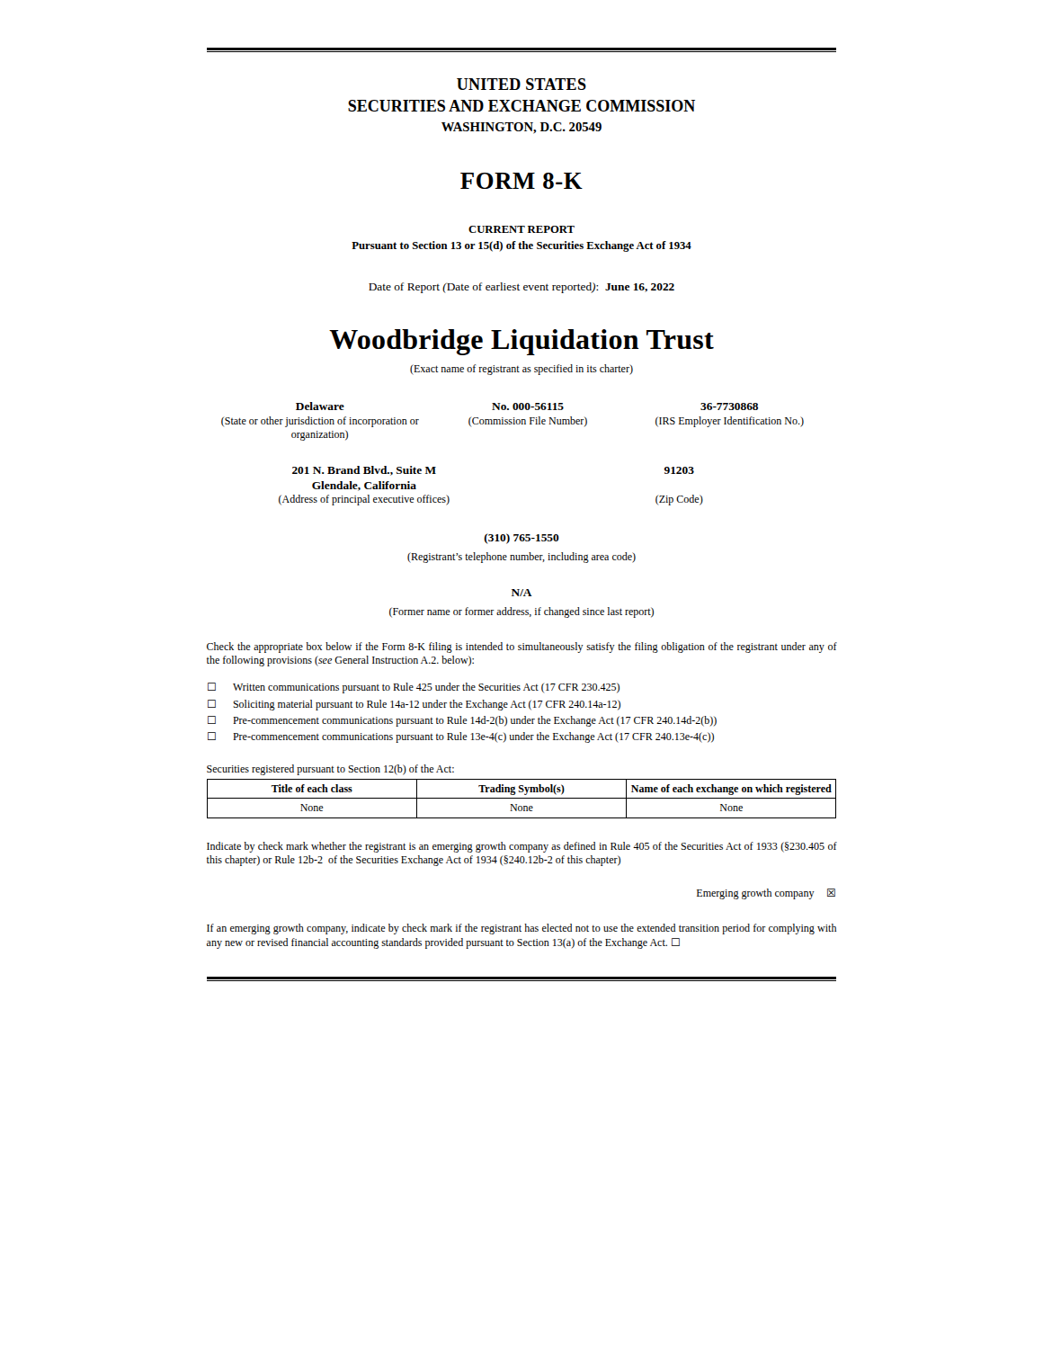UNITED STATES
SECURITIES AND EXCHANGE COMMISSION
WASHINGTON, D.C. 20549
FORM 8-K
CURRENT REPORT
Pursuant to Section 13 or 15(d) of the Securities Exchange Act of 1934
Date of Report (Date of earliest event reported): June 16, 2022
Woodbridge Liquidation Trust
(Exact name of registrant as specified in its charter)
| Delaware | No. 000-56115 | 36-7730868 |
| (State or other jurisdiction of incorporation or organization) | (Commission File Number) | (IRS Employer Identification No.) |
| 201 N. Brand Blvd., Suite M | 91203 |
| Glendale, California | |
| (Address of principal executive offices) | (Zip Code) |
(310) 765-1550
(Registrant’s telephone number, including area code)
N/A
(Former name or former address, if changed since last report)
Check the appropriate box below if the Form 8-K filing is intended to simultaneously satisfy the filing obligation of the registrant under any of the following provisions (see General Instruction A.2. below):
☐Written communications pursuant to Rule 425 under the Securities Act (17 CFR 230.425)
☐Soliciting material pursuant to Rule 14a-12 under the Exchange Act (17 CFR 240.14a-12)
☐Pre-commencement communications pursuant to Rule 14d-2(b) under the Exchange Act (17 CFR 240.14d-2(b))
☐Pre-commencement communications pursuant to Rule 13e-4(c) under the Exchange Act (17 CFR 240.13e-4(c))
Securities registered pursuant to Section 12(b) of the Act:
| Title of each class | Trading Symbol(s) | Name of each exchange on which registered |
| --- | --- | --- |
| None | None | None |
Indicate by check mark whether the registrant is an emerging growth company as defined in Rule 405 of the Securities Act of 1933 (§230.405 of this chapter) or Rule 12b-2 of the Securities Exchange Act of 1934 (§240.12b-2 of this chapter)
Emerging growth company ☒
If an emerging growth company, indicate by check mark if the registrant has elected not to use the extended transition period for complying with any new or revised financial accounting standards provided pursuant to Section 13(a) of the Exchange Act. ☐